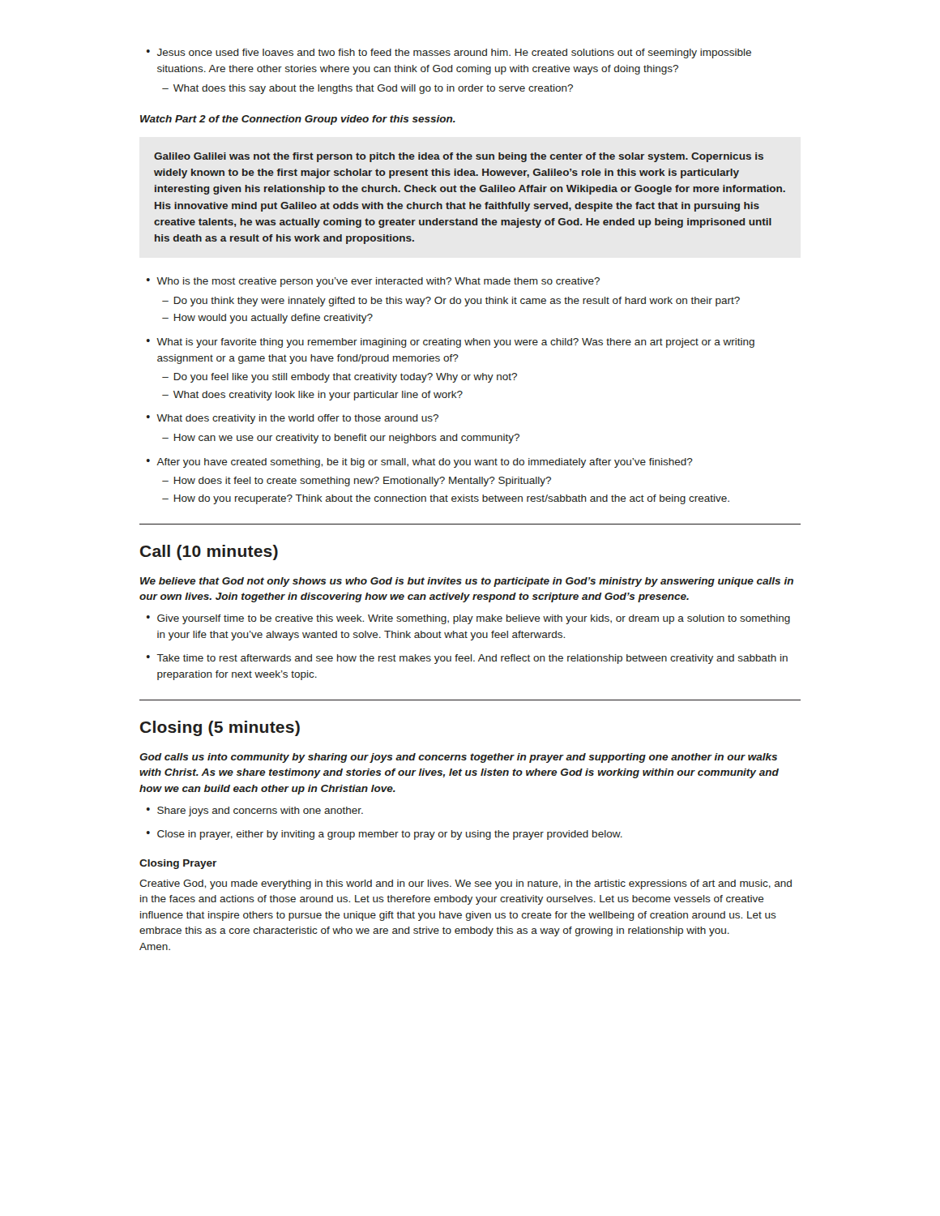Jesus once used five loaves and two fish to feed the masses around him. He created solutions out of seemingly impossible situations. Are there other stories where you can think of God coming up with creative ways of doing things?
What does this say about the lengths that God will go to in order to serve creation?
Watch Part 2 of the Connection Group video for this session.
Galileo Galilei was not the first person to pitch the idea of the sun being the center of the solar system. Copernicus is widely known to be the first major scholar to present this idea. However, Galileo’s role in this work is particularly interesting given his relationship to the church. Check out the Galileo Affair on Wikipedia or Google for more information. His innovative mind put Galileo at odds with the church that he faithfully served, despite the fact that in pursuing his creative talents, he was actually coming to greater understand the majesty of God. He ended up being imprisoned until his death as a result of his work and propositions.
Who is the most creative person you’ve ever interacted with? What made them so creative?
Do you think they were innately gifted to be this way? Or do you think it came as the result of hard work on their part?
How would you actually define creativity?
What is your favorite thing you remember imagining or creating when you were a child? Was there an art project or a writing assignment or a game that you have fond/proud memories of?
Do you feel like you still embody that creativity today? Why or why not?
What does creativity look like in your particular line of work?
What does creativity in the world offer to those around us?
How can we use our creativity to benefit our neighbors and community?
After you have created something, be it big or small, what do you want to do immediately after you’ve finished?
How does it feel to create something new? Emotionally? Mentally? Spiritually?
How do you recuperate? Think about the connection that exists between rest/sabbath and the act of being creative.
Call (10 minutes)
We believe that God not only shows us who God is but invites us to participate in God’s ministry by answering unique calls in our own lives. Join together in discovering how we can actively respond to scripture and God’s presence.
Give yourself time to be creative this week. Write something, play make believe with your kids, or dream up a solution to something in your life that you’ve always wanted to solve. Think about what you feel afterwards.
Take time to rest afterwards and see how the rest makes you feel. And reflect on the relationship between creativity and sabbath in preparation for next week’s topic.
Closing (5 minutes)
God calls us into community by sharing our joys and concerns together in prayer and supporting one another in our walks with Christ. As we share testimony and stories of our lives, let us listen to where God is working within our community and how we can build each other up in Christian love.
Share joys and concerns with one another.
Close in prayer, either by inviting a group member to pray or by using the prayer provided below.
Closing Prayer
Creative God, you made everything in this world and in our lives. We see you in nature, in the artistic expressions of art and music, and in the faces and actions of those around us. Let us therefore embody your creativity ourselves. Let us become vessels of creative influence that inspire others to pursue the unique gift that you have given us to create for the wellbeing of creation around us. Let us embrace this as a core characteristic of who we are and strive to embody this as a way of growing in relationship with you.
Amen.